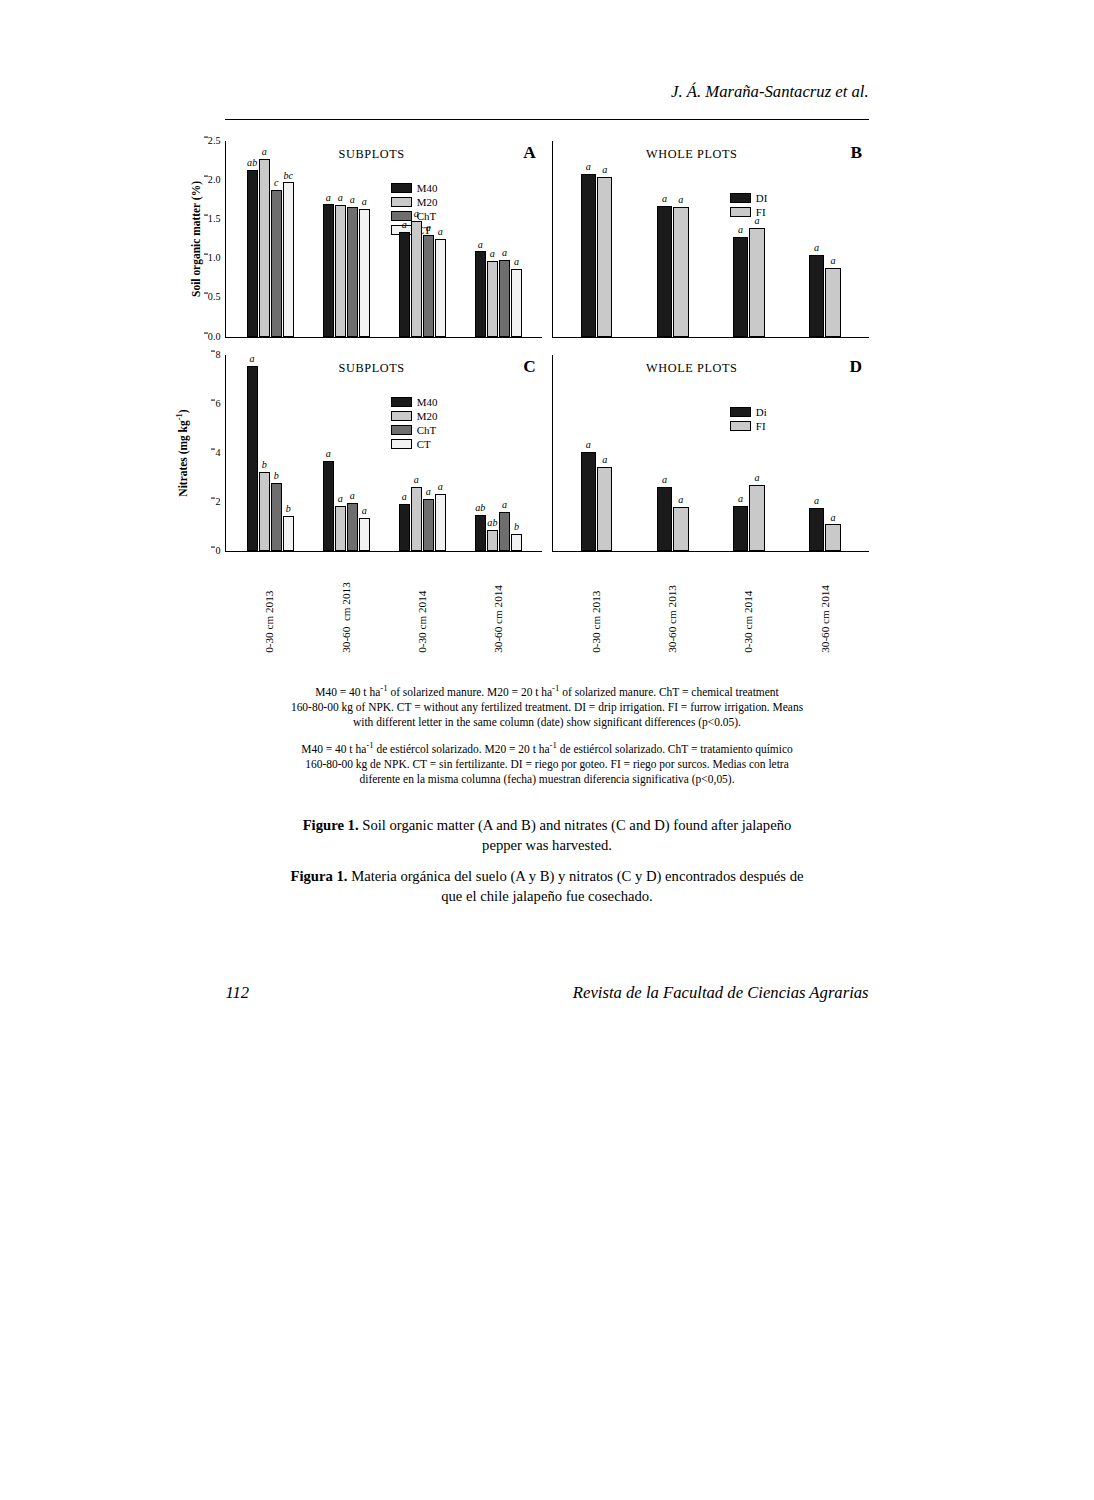J. Á. Maraña-Santacruz et al.
A SUBPLOTS
Soil organic matter (%)
2.5 2.0 1.5 1.0 0.5 0.0
M40
M20
ChT
CT
ab
a
c
bc
a
a
a
a
a
a
a
a
a
a
a
a
B WHOLE PLOTS
DI
FI
a
a
a
a
a
a
a
a
C SUBPLOTS
Nitrates (mg kg-1)
8 6 4 2 0
M40
M20
ChT
CT
a
b
b
b
a
a
a
a
a
a
a
a
ab
ab
a
b
D WHOLE PLOTS
Di
FI
a
a
a
a
a
a
a
a
0-30 cm 2013
30-60 cm 2013
0-30 cm 2014
30-60 cm 2014
0-30 cm 2013
30-60 cm 2013
0-30 cm 2014
30-60 cm 2014
M40 = 40 t ha-1 of solarized manure. M20 = 20 t ha-1 of solarized manure. ChT = chemical treatment
160-80-00 kg of NPK. CT = without any fertilized treatment. DI = drip irrigation. FI = furrow irrigation. Means
with different letter in the same column (date) show significant differences (p<0.05).
M40 = 40 t ha-1 de estiércol solarizado. M20 = 20 t ha-1 de estiércol solarizado. ChT = tratamiento químico
160-80-00 kg de NPK. CT = sin fertilizante. DI = riego por goteo. FI = riego por surcos. Medias con letra
diferente en la misma columna (fecha) muestran diferencia significativa (p<0,05).
Figure 1. Soil organic matter (A and B) and nitrates (C and D) found after jalapeño
pepper was harvested.
Figura 1. Materia orgánica del suelo (A y B) y nitratos (C y D) encontrados después de
que el chile jalapeño fue cosechado.
112 Revista de la Facultad de Ciencias Agrarias